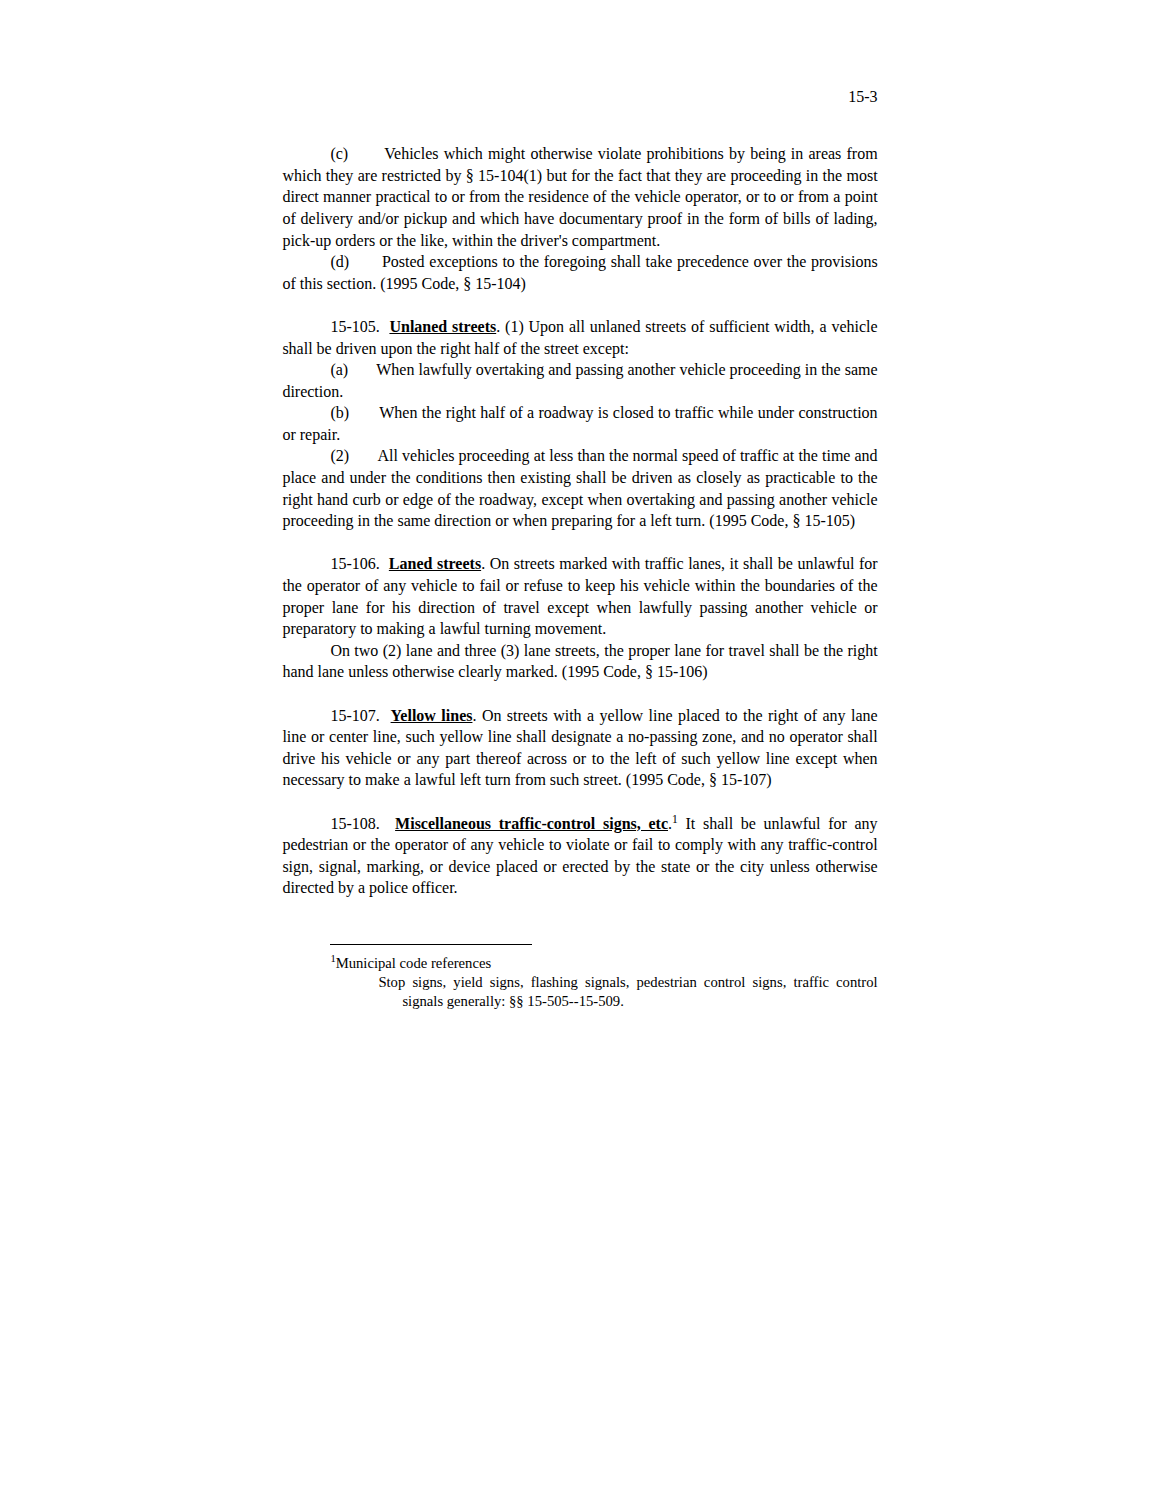15-3
(c) Vehicles which might otherwise violate prohibitions by being in areas from which they are restricted by § 15-104(1) but for the fact that they are proceeding in the most direct manner practical to or from the residence of the vehicle operator, or to or from a point of delivery and/or pickup and which have documentary proof in the form of bills of lading, pick-up orders or the like, within the driver's compartment.
(d) Posted exceptions to the foregoing shall take precedence over the provisions of this section. (1995 Code, § 15-104)
15-105. Unlaned streets. (1) Upon all unlaned streets of sufficient width, a vehicle shall be driven upon the right half of the street except:
(a) When lawfully overtaking and passing another vehicle proceeding in the same direction.
(b) When the right half of a roadway is closed to traffic while under construction or repair.
(2) All vehicles proceeding at less than the normal speed of traffic at the time and place and under the conditions then existing shall be driven as closely as practicable to the right hand curb or edge of the roadway, except when overtaking and passing another vehicle proceeding in the same direction or when preparing for a left turn. (1995 Code, § 15-105)
15-106. Laned streets. On streets marked with traffic lanes, it shall be unlawful for the operator of any vehicle to fail or refuse to keep his vehicle within the boundaries of the proper lane for his direction of travel except when lawfully passing another vehicle or preparatory to making a lawful turning movement.
On two (2) lane and three (3) lane streets, the proper lane for travel shall be the right hand lane unless otherwise clearly marked. (1995 Code, § 15-106)
15-107. Yellow lines. On streets with a yellow line placed to the right of any lane line or center line, such yellow line shall designate a no-passing zone, and no operator shall drive his vehicle or any part thereof across or to the left of such yellow line except when necessary to make a lawful left turn from such street. (1995 Code, § 15-107)
15-108. Miscellaneous traffic-control signs, etc.1 It shall be unlawful for any pedestrian or the operator of any vehicle to violate or fail to comply with any traffic-control sign, signal, marking, or device placed or erected by the state or the city unless otherwise directed by a police officer.
1Municipal code references
Stop signs, yield signs, flashing signals, pedestrian control signs, traffic control signals generally: §§ 15-505--15-509.